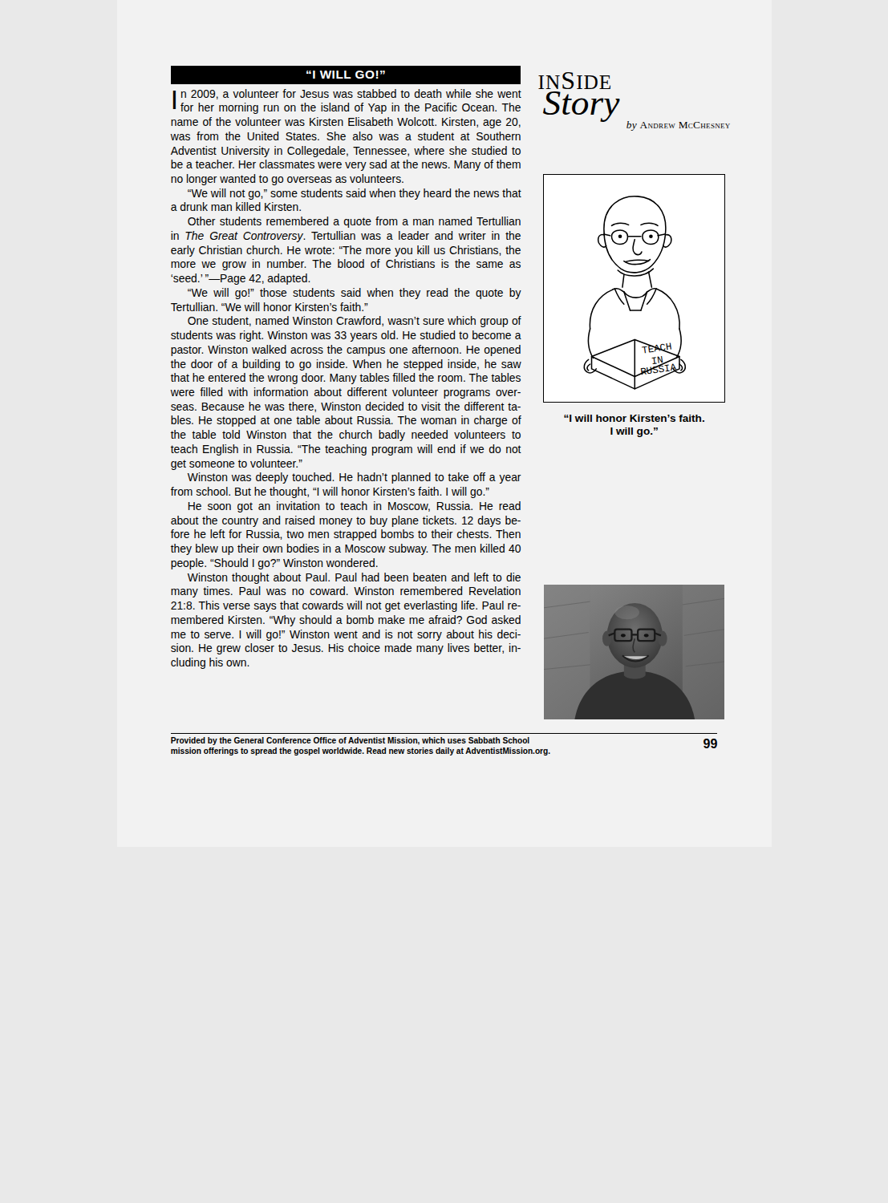“I WILL GO!”
In 2009, a volunteer for Jesus was stabbed to death while she went for her morning run on the island of Yap in the Pacific Ocean. The name of the volunteer was Kirsten Elisabeth Wolcott. Kirsten, age 20, was from the United States. She also was a student at Southern Adventist University in Collegedale, Tennessee, where she studied to be a teacher. Her classmates were very sad at the news. Many of them no longer wanted to go overseas as volunteers.
“We will not go,” some students said when they heard the news that a drunk man killed Kirsten.
Other students remembered a quote from a man named Tertullian in The Great Controversy. Tertullian was a leader and writer in the early Christian church. He wrote: “The more you kill us Christians, the more we grow in number. The blood of Christians is the same as ‘seed.’ ”—Page 42, adapted.
“We will go!” those students said when they read the quote by Tertullian. “We will honor Kirsten’s faith.”
One student, named Winston Crawford, wasn’t sure which group of students was right. Winston was 33 years old. He studied to become a pastor. Winston walked across the campus one afternoon. He opened the door of a building to go inside. When he stepped inside, he saw that he entered the wrong door. Many tables filled the room. The tables were filled with information about different volunteer programs overseas. Because he was there, Winston decided to visit the different tables. He stopped at one table about Russia. The woman in charge of the table told Winston that the church badly needed volunteers to teach English in Russia. “The teaching program will end if we do not get someone to volunteer.”
Winston was deeply touched. He hadn’t planned to take off a year from school. But he thought, “I will honor Kirsten’s faith. I will go.”
He soon got an invitation to teach in Moscow, Russia. He read about the country and raised money to buy plane tickets. 12 days before he left for Russia, two men strapped bombs to their chests. Then they blew up their own bodies in a Moscow subway. The men killed 40 people. “Should I go?” Winston wondered.
Winston thought about Paul. Paul had been beaten and left to die many times. Paul was no coward. Winston remembered Revelation 21:8. This verse says that cowards will not get everlasting life. Paul remembered Kirsten. “Why should a bomb make me afraid? God asked me to serve. I will go!” Winston went and is not sorry about his decision. He grew closer to Jesus. His choice made many lives better, including his own.
INSIDE Story
by Andrew McChesney
TEACH IN RUSSIA
“I will honor Kirsten’s faith.
I will go.”
Provided by the General Conference Office of Adventist Mission, which uses Sabbath School
mission offerings to spread the gospel worldwide. Read new stories daily at AdventistMission.org.
99